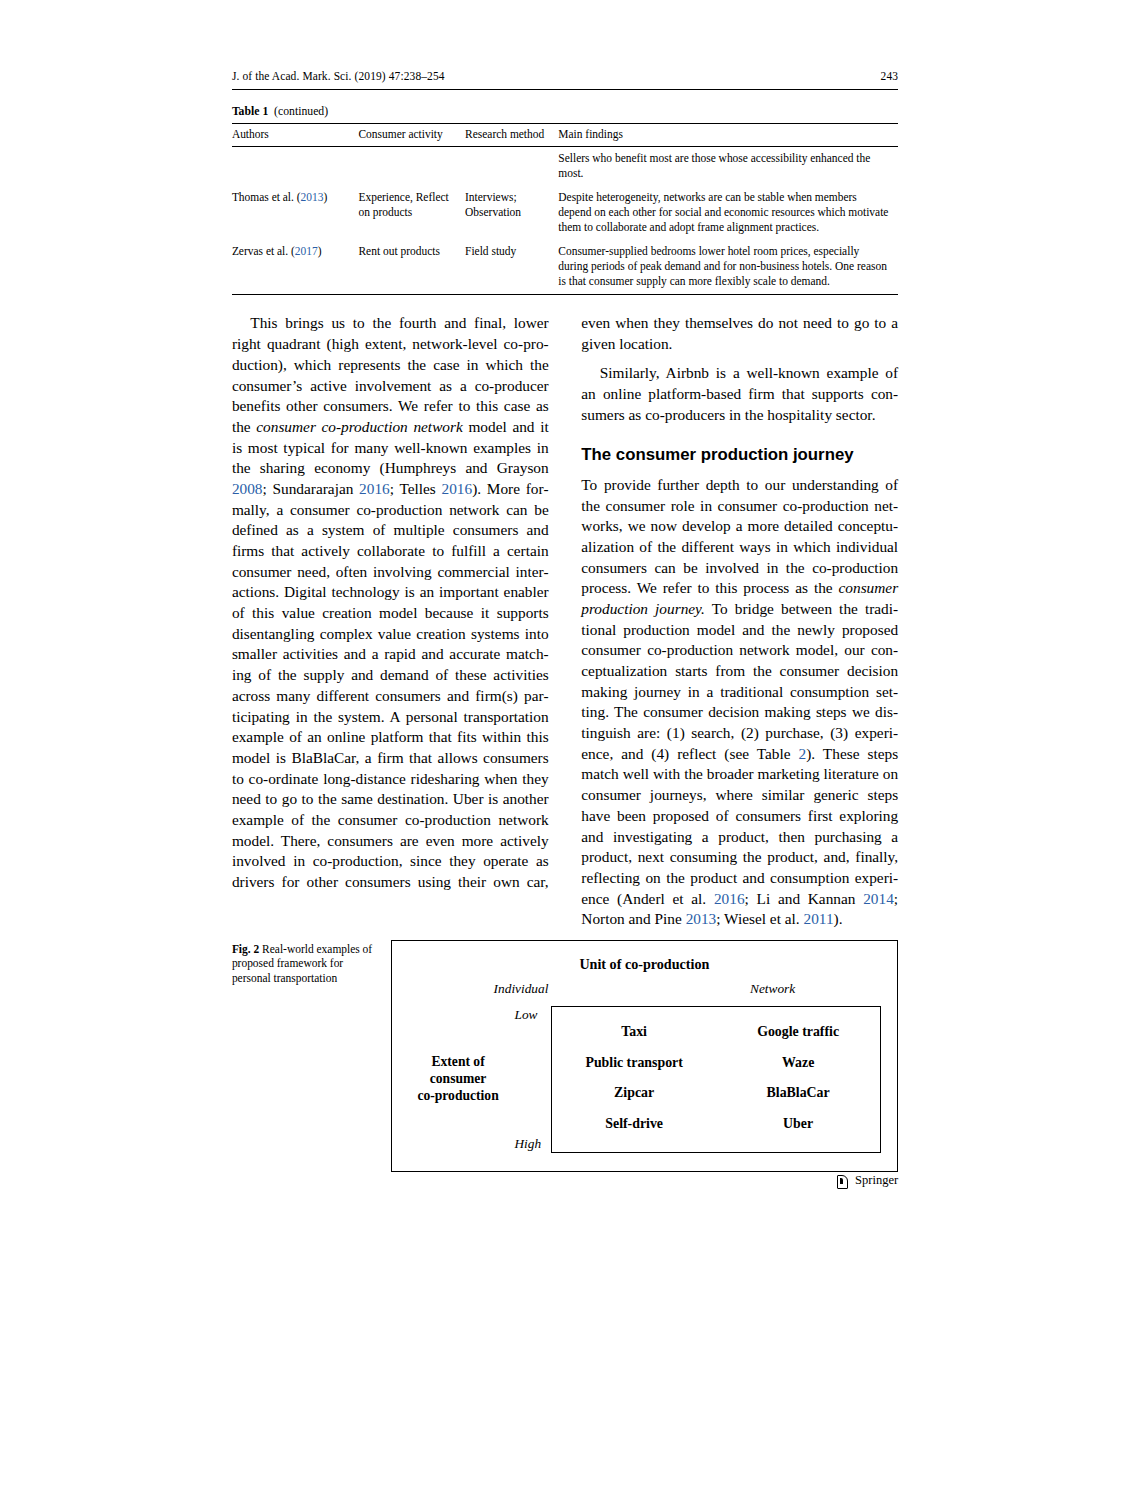J. of the Acad. Mark. Sci. (2019) 47:238–254
243
Table 1 (continued)
| Authors | Consumer activity | Research method | Main findings |
| --- | --- | --- | --- |
| | | | Sellers who benefit most are those whose accessibility enhanced the most. |
| Thomas et al. ( 2013 ) | Experience, Reflect on products | Interviews; Observation | Despite heterogeneity, networks are can be stable when members depend on each other for social and economic resources which motivate them to collaborate and adopt frame alignment practices. |
| Zervas et al. ( 2017 ) | Rent out products | Field study | Consumer-supplied bedrooms lower hotel room prices, especially during periods of peak demand and for non-business hotels. One reason is that consumer supply can more flexibly scale to demand. |
This brings us to the fourth and final, lower right quadrant (high extent, network-level co-production), which represents the case in which the consumer’s active involvement as a co-producer benefits other consumers. We refer to this case as the consumer co-production network model and it is most typical for many well-known examples in the sharing economy (Humphreys and Grayson 2008; Sundararajan 2016; Telles 2016). More formally, a consumer co-production network can be defined as a system of multiple consumers and firms that actively collaborate to fulfill a certain consumer need, often involving commercial interactions. Digital technology is an important enabler of this value creation model because it supports disentangling complex value creation systems into smaller activities and a rapid and accurate matching of the supply and demand of these activities across many different consumers and firm(s) participating in the system. A personal transportation example of an online platform that fits within this model is BlaBlaCar, a firm that allows consumers to co-ordinate long-distance ridesharing when they need to go to the same destination. Uber is another example of the consumer co-production network model. There, consumers are even more actively involved in co-production, since they operate as drivers for other consumers using their own car, even when they themselves do not need to go to a given location.
Similarly, Airbnb is a well-known example of an online platform-based firm that supports consumers as co-producers in the hospitality sector.
The consumer production journey
To provide further depth to our understanding of the consumer role in consumer co-production networks, we now develop a more detailed conceptualization of the different ways in which individual consumers can be involved in the co-production process. We refer to this process as the consumer production journey. To bridge between the traditional production model and the newly proposed consumer co-production network model, our conceptualization starts from the consumer decision making journey in a traditional consumption setting. The consumer decision making steps we distinguish are: (1) search, (2) purchase, (3) experience, and (4) reflect (see Table 2). These steps match well with the broader marketing literature on consumer journeys, where similar generic steps have been proposed of consumers first exploring and investigating a product, then purchasing a product, next consuming the product, and, finally, reflecting on the product and consumption experience (Anderl et al. 2016; Li and Kannan 2014; Norton and Pine 2013; Wiesel et al. 2011).
Fig. 2 Real-world examples of proposed framework for personal transportation
Unit of co-production
Individual Network
Extent of
consumer
co-production
Low High
Taxi Google traffic
Public transport Waze
Zipcar BlaBlaCar
Self-drive Uber
Springer